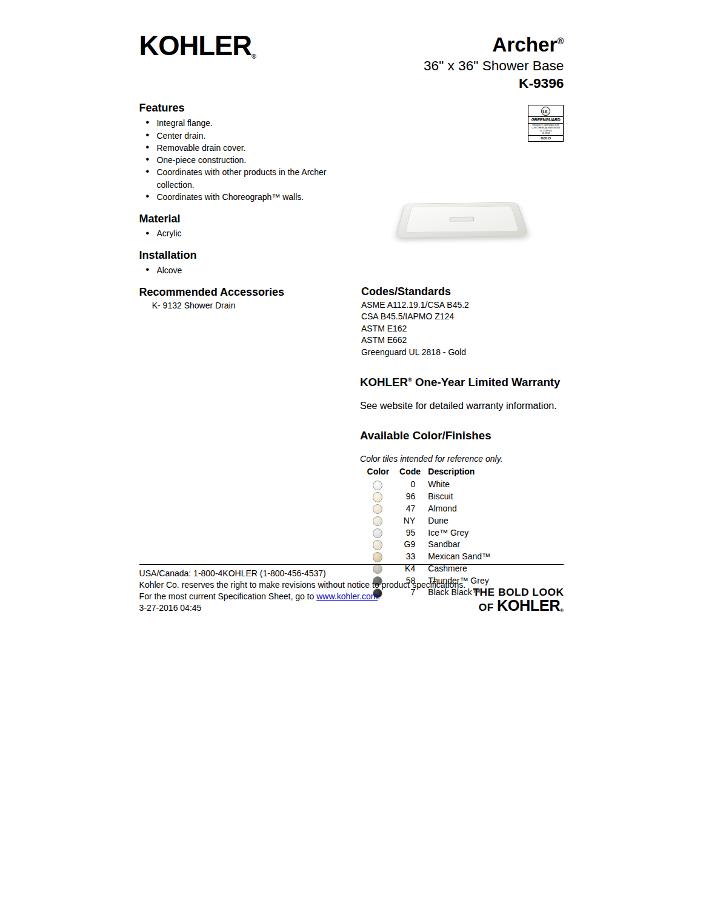KOHLER®
Archer®
36" x 36" Shower Base
K-9396
Features
Integral flange.
Center drain.
Removable drain cover.
One-piece construction.
Coordinates with other products in the Archer collection.
Coordinates with Choreograph™ walls.
Material
Acrylic
Installation
Alcove
Recommended Accessories
K- 9132 Shower Drain
UL
GREENGUARD
PRODUCT CERTIFIED FOR
LOW CHEMICAL EMISSIONS
UL.COM/GG
UL 2818
GOLD
Codes/Standards
ASME A112.19.1/CSA B45.2
CSA B45.5/IAPMO Z124
ASTM E162
ASTM E662
Greenguard UL 2818 - Gold
KOHLER® One-Year Limited Warranty
See website for detailed warranty information.
Available Color/Finishes
Color tiles intended for reference only.
| Color | Code | Description |
| --- | --- | --- |
| | 0 | White |
| | 96 | Biscuit |
| | 47 | Almond |
| | NY | Dune |
| | 95 | Ice™ Grey |
| | G9 | Sandbar |
| | 33 | Mexican Sand™ |
| | K4 | Cashmere |
| | 58 | Thunder™ Grey |
| | 7 | Black Black™ |
USA/Canada: 1-800-4KOHLER (1-800-456-4537)
Kohler Co. reserves the right to make revisions without notice to product specifications.
For the most current Specification Sheet, go to www.kohler.com.
3-27-2016 04:45
THE BOLD LOOK
OF KOHLER®